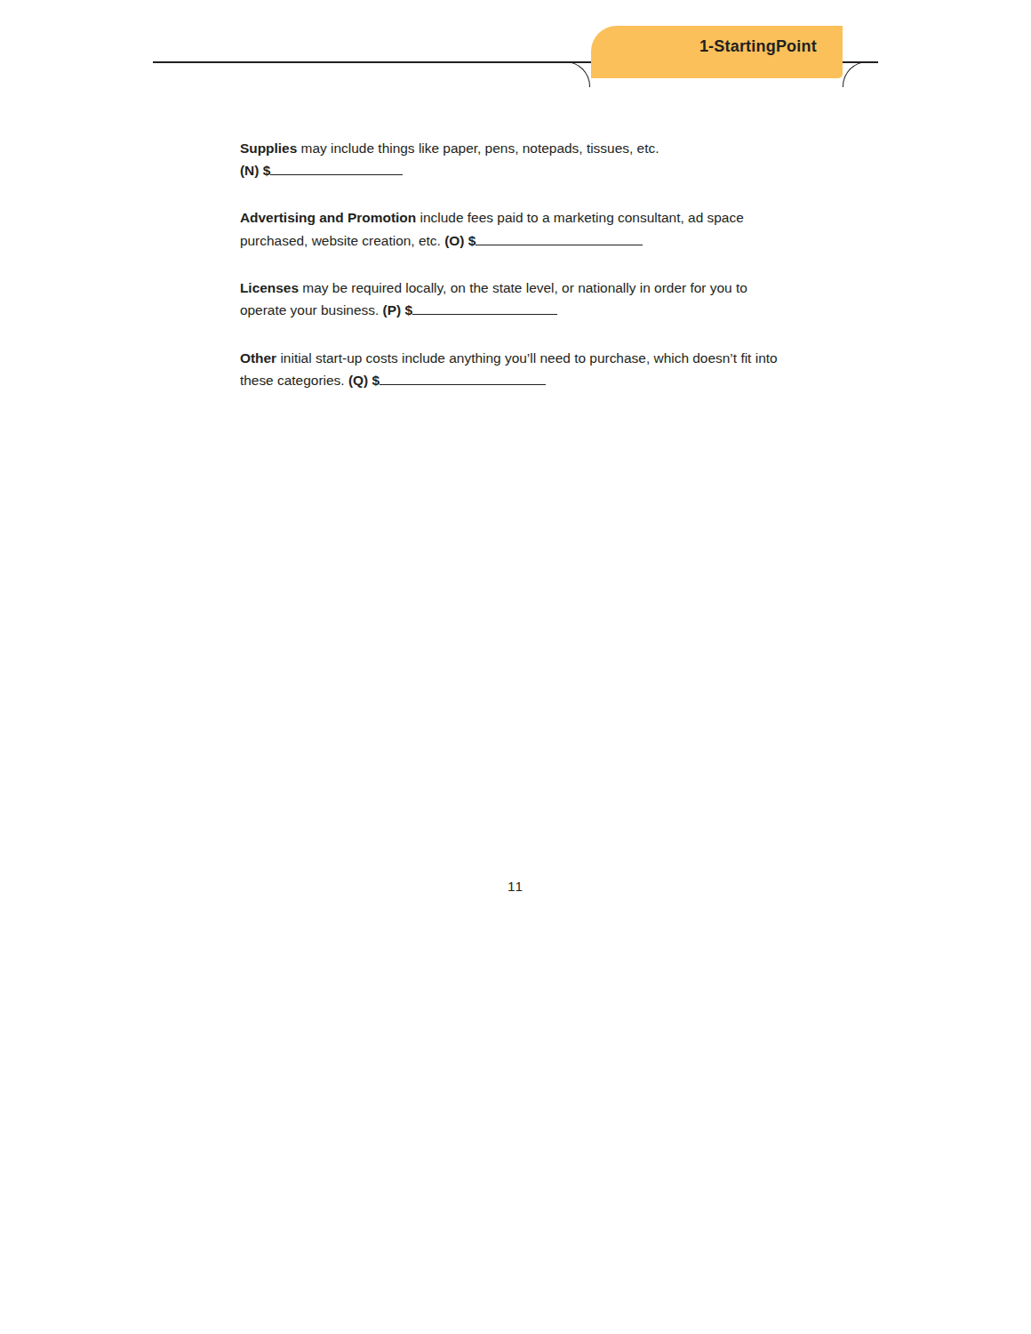1-StartingPoint
Supplies may include things like paper, pens, notepads, tissues, etc.
(N) $
Advertising and Promotion include fees paid to a marketing consultant, ad space purchased, website creation, etc. (O) $
Licenses may be required locally, on the state level, or nationally in order for you to operate your business. (P) $
Other initial start-up costs include anything you’ll need to purchase, which doesn’t fit into these categories. (Q) $
11